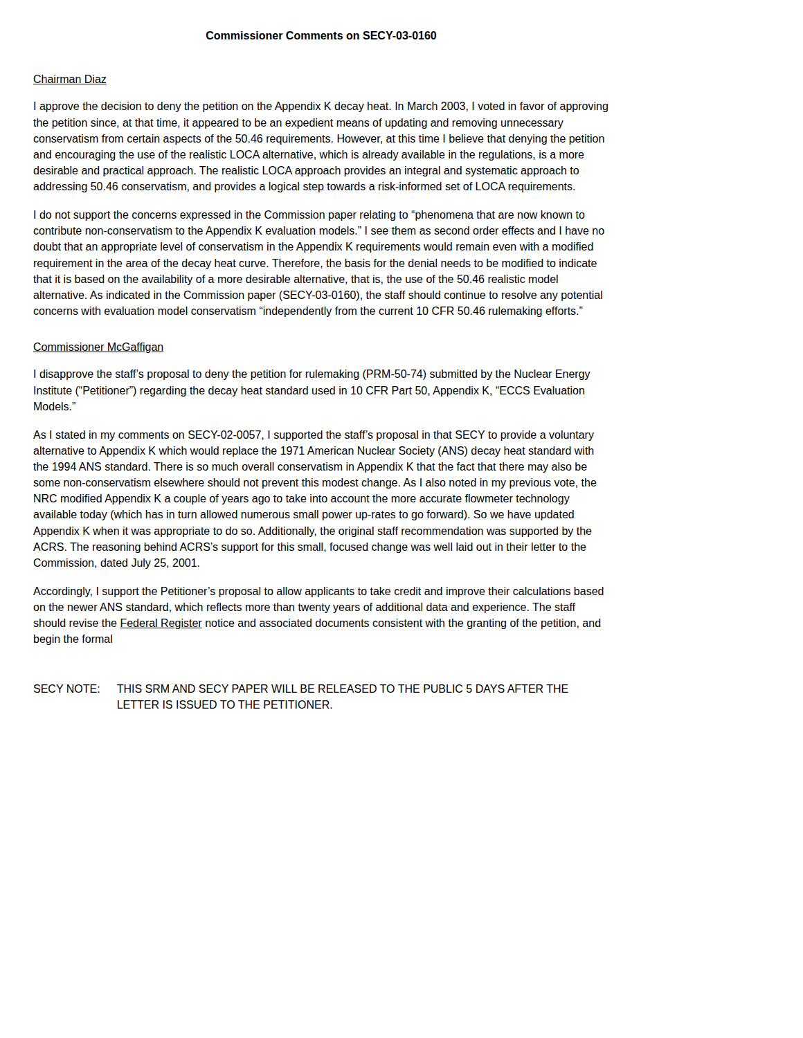Commissioner Comments on SECY-03-0160
Chairman Diaz
I approve the decision to deny the petition on the Appendix K decay heat. In March 2003, I voted in favor of approving the petition since, at that time, it appeared to be an expedient means of updating and removing unnecessary conservatism from certain aspects of the 50.46 requirements. However, at this time I believe that denying the petition and encouraging the use of the realistic LOCA alternative, which is already available in the regulations, is a more desirable and practical approach. The realistic LOCA approach provides an integral and systematic approach to addressing 50.46 conservatism, and provides a logical step towards a risk-informed set of LOCA requirements.
I do not support the concerns expressed in the Commission paper relating to “phenomena that are now known to contribute non-conservatism to the Appendix K evaluation models.” I see them as second order effects and I have no doubt that an appropriate level of conservatism in the Appendix K requirements would remain even with a modified requirement in the area of the decay heat curve. Therefore, the basis for the denial needs to be modified to indicate that it is based on the availability of a more desirable alternative, that is, the use of the 50.46 realistic model alternative. As indicated in the Commission paper (SECY-03-0160), the staff should continue to resolve any potential concerns with evaluation model conservatism “independently from the current 10 CFR 50.46 rulemaking efforts.”
Commissioner McGaffigan
I disapprove the staff’s proposal to deny the petition for rulemaking (PRM-50-74) submitted by the Nuclear Energy Institute (“Petitioner”) regarding the decay heat standard used in 10 CFR Part 50, Appendix K, “ECCS Evaluation Models.”
As I stated in my comments on SECY-02-0057, I supported the staff’s proposal in that SECY to provide a voluntary alternative to Appendix K which would replace the 1971 American Nuclear Society (ANS) decay heat standard with the 1994 ANS standard. There is so much overall conservatism in Appendix K that the fact that there may also be some non-conservatism elsewhere should not prevent this modest change. As I also noted in my previous vote, the NRC modified Appendix K a couple of years ago to take into account the more accurate flowmeter technology available today (which has in turn allowed numerous small power up-rates to go forward). So we have updated Appendix K when it was appropriate to do so. Additionally, the original staff recommendation was supported by the ACRS. The reasoning behind ACRS’s support for this small, focused change was well laid out in their letter to the Commission, dated July 25, 2001.
Accordingly, I support the Petitioner’s proposal to allow applicants to take credit and improve their calculations based on the newer ANS standard, which reflects more than twenty years of additional data and experience. The staff should revise the Federal Register notice and associated documents consistent with the granting of the petition, and begin the formal
SECY NOTE:
THIS SRM AND SECY PAPER WILL BE RELEASED TO THE PUBLIC 5 DAYS AFTER THE LETTER IS ISSUED TO THE PETITIONER.